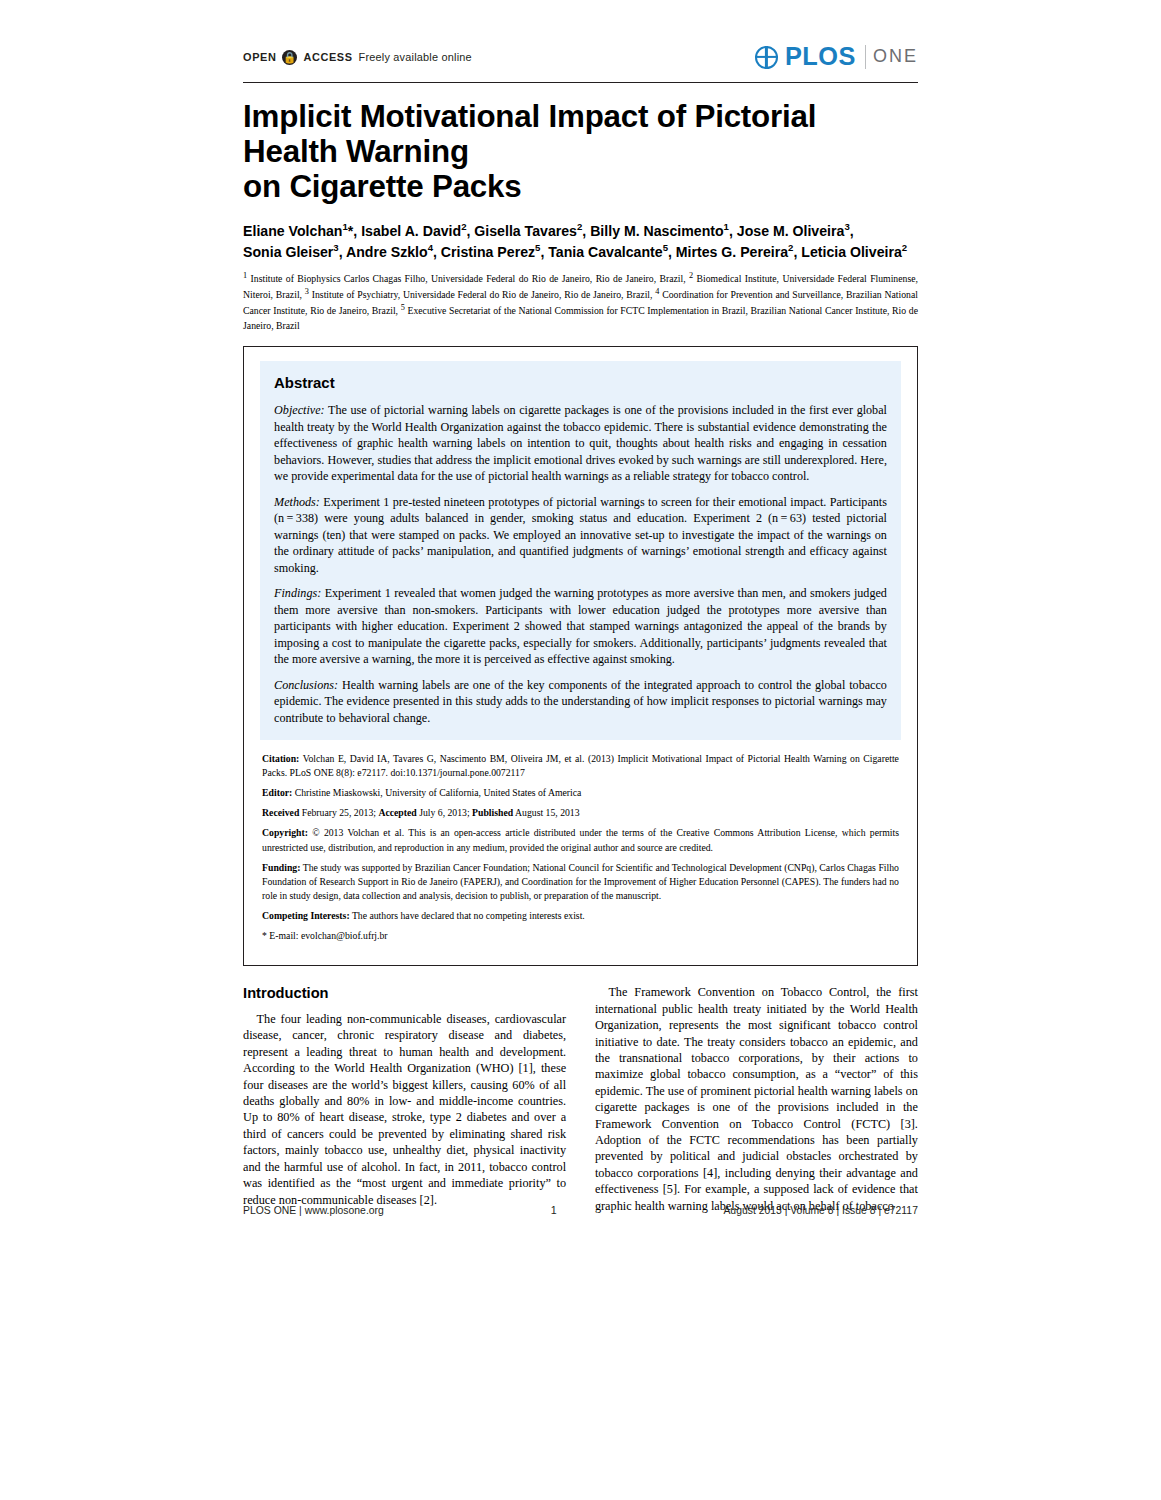OPEN 🔒 ACCESS Freely available online
PLOS ONE
Implicit Motivational Impact of Pictorial Health Warning
on Cigarette Packs
Eliane Volchan1*, Isabel A. David2, Gisella Tavares2, Billy M. Nascimento1, Jose M. Oliveira3,
Sonia Gleiser3, Andre Szklo4, Cristina Perez5, Tania Cavalcante5, Mirtes G. Pereira2, Leticia Oliveira2
1 Institute of Biophysics Carlos Chagas Filho, Universidade Federal do Rio de Janeiro, Rio de Janeiro, Brazil, 2 Biomedical Institute, Universidade Federal Fluminense, Niteroi, Brazil, 3 Institute of Psychiatry, Universidade Federal do Rio de Janeiro, Rio de Janeiro, Brazil, 4 Coordination for Prevention and Surveillance, Brazilian National Cancer Institute, Rio de Janeiro, Brazil, 5 Executive Secretariat of the National Commission for FCTC Implementation in Brazil, Brazilian National Cancer Institute, Rio de Janeiro, Brazil
Abstract
Objective: The use of pictorial warning labels on cigarette packages is one of the provisions included in the first ever global health treaty by the World Health Organization against the tobacco epidemic. There is substantial evidence demonstrating the effectiveness of graphic health warning labels on intention to quit, thoughts about health risks and engaging in cessation behaviors. However, studies that address the implicit emotional drives evoked by such warnings are still underexplored. Here, we provide experimental data for the use of pictorial health warnings as a reliable strategy for tobacco control.
Methods: Experiment 1 pre-tested nineteen prototypes of pictorial warnings to screen for their emotional impact. Participants (n = 338) were young adults balanced in gender, smoking status and education. Experiment 2 (n = 63) tested pictorial warnings (ten) that were stamped on packs. We employed an innovative set-up to investigate the impact of the warnings on the ordinary attitude of packs’ manipulation, and quantified judgments of warnings’ emotional strength and efficacy against smoking.
Findings: Experiment 1 revealed that women judged the warning prototypes as more aversive than men, and smokers judged them more aversive than non-smokers. Participants with lower education judged the prototypes more aversive than participants with higher education. Experiment 2 showed that stamped warnings antagonized the appeal of the brands by imposing a cost to manipulate the cigarette packs, especially for smokers. Additionally, participants’ judgments revealed that the more aversive a warning, the more it is perceived as effective against smoking.
Conclusions: Health warning labels are one of the key components of the integrated approach to control the global tobacco epidemic. The evidence presented in this study adds to the understanding of how implicit responses to pictorial warnings may contribute to behavioral change.
Citation: Volchan E, David IA, Tavares G, Nascimento BM, Oliveira JM, et al. (2013) Implicit Motivational Impact of Pictorial Health Warning on Cigarette Packs. PLoS ONE 8(8): e72117. doi:10.1371/journal.pone.0072117
Editor: Christine Miaskowski, University of California, United States of America
Received February 25, 2013; Accepted July 6, 2013; Published August 15, 2013
Copyright: © 2013 Volchan et al. This is an open-access article distributed under the terms of the Creative Commons Attribution License, which permits unrestricted use, distribution, and reproduction in any medium, provided the original author and source are credited.
Funding: The study was supported by Brazilian Cancer Foundation; National Council for Scientific and Technological Development (CNPq), Carlos Chagas Filho Foundation of Research Support in Rio de Janeiro (FAPERJ), and Coordination for the Improvement of Higher Education Personnel (CAPES). The funders had no role in study design, data collection and analysis, decision to publish, or preparation of the manuscript.
Competing Interests: The authors have declared that no competing interests exist.
* E-mail: evolchan@biof.ufrj.br
Introduction
The four leading non-communicable diseases, cardiovascular disease, cancer, chronic respiratory disease and diabetes, represent a leading threat to human health and development. According to the World Health Organization (WHO) [1], these four diseases are the world’s biggest killers, causing 60% of all deaths globally and 80% in low- and middle-income countries. Up to 80% of heart disease, stroke, type 2 diabetes and over a third of cancers could be prevented by eliminating shared risk factors, mainly tobacco use, unhealthy diet, physical inactivity and the harmful use of alcohol. In fact, in 2011, tobacco control was identified as the “most urgent and immediate priority” to reduce non-communicable diseases [2].
The Framework Convention on Tobacco Control, the first international public health treaty initiated by the World Health Organization, represents the most significant tobacco control initiative to date. The treaty considers tobacco an epidemic, and the transnational tobacco corporations, by their actions to maximize global tobacco consumption, as a “vector” of this epidemic. The use of prominent pictorial health warning labels on cigarette packages is one of the provisions included in the Framework Convention on Tobacco Control (FCTC) [3]. Adoption of the FCTC recommendations has been partially prevented by political and judicial obstacles orchestrated by tobacco corporations [4], including denying their advantage and effectiveness [5]. For example, a supposed lack of evidence that graphic health warning labels would act on behalf of tobacco
PLOS ONE | www.plosone.org
1
August 2013 | Volume 8 | Issue 8 | e72117